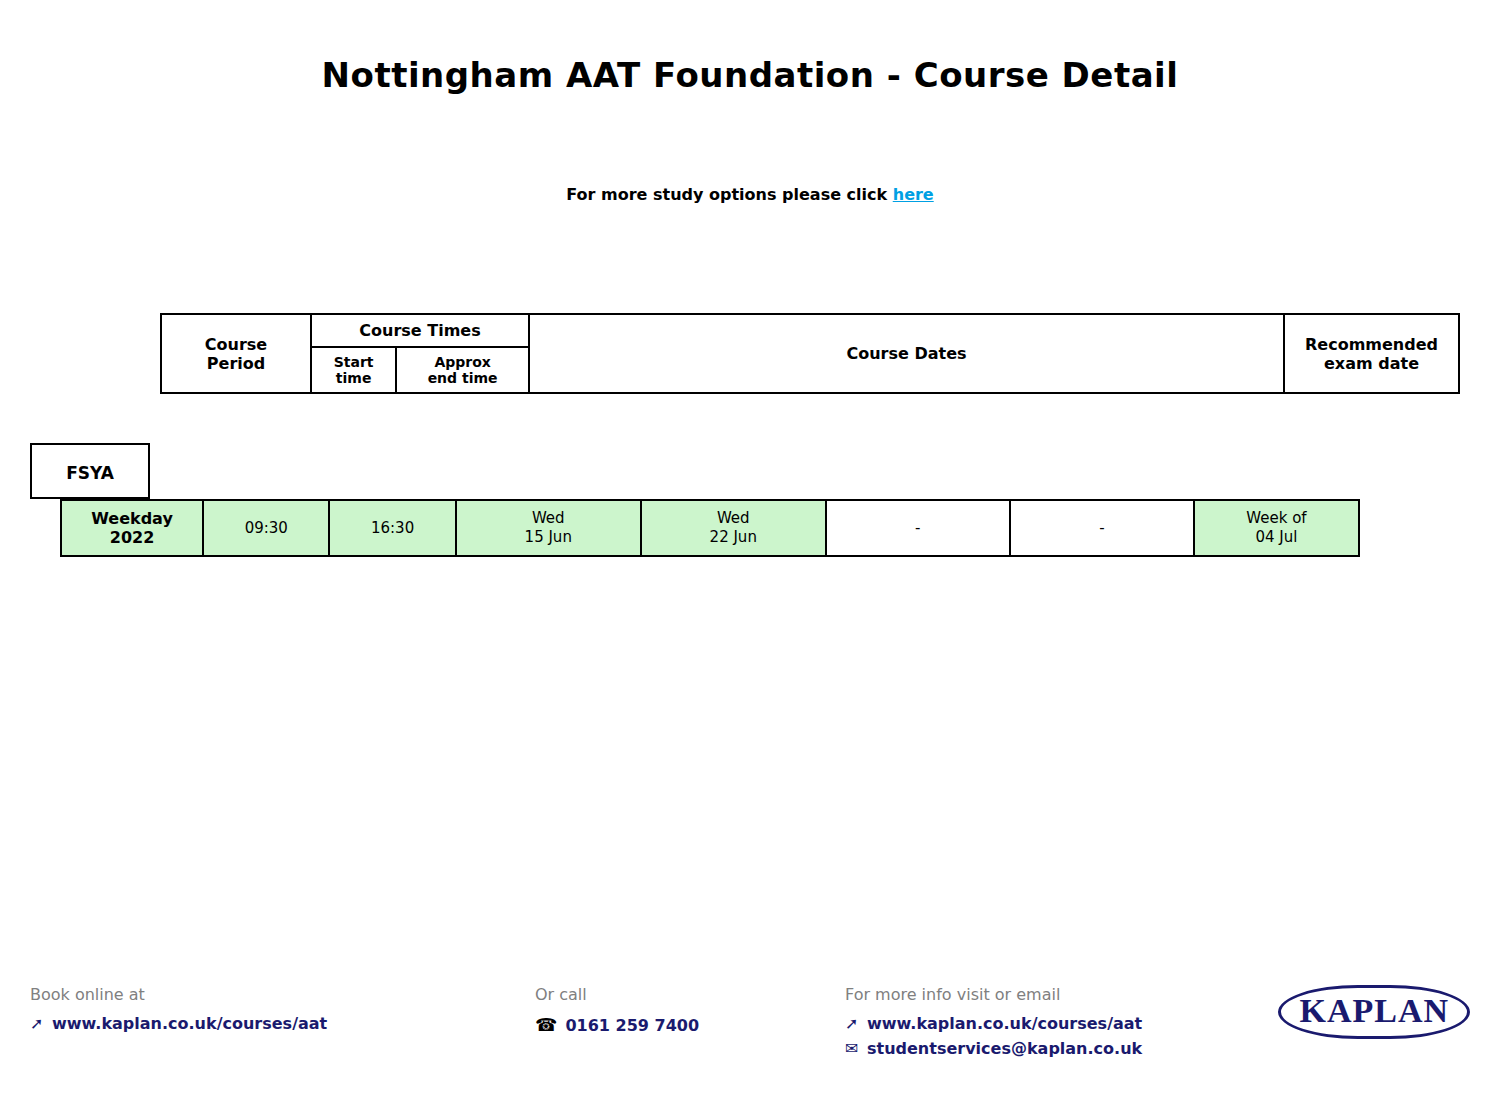Nottingham AAT Foundation - Course Detail
For more study options please click here
| Course Period | Course Times | Course Dates | Recommended exam date |
| --- | --- | --- | --- |
| Start time | Approx end time |
FSYA
| Weekday 2022 | 09:30 | 16:30 | Wed 15 Jun | Wed 22 Jun | - | - | Week of 04 Jul |
Book online at
➚www.kaplan.co.uk/courses/aat
Or call
☎0161 259 7400
For more info visit or email
➚www.kaplan.co.uk/courses/aat
✉studentservices@kaplan.co.uk
KAPLAN